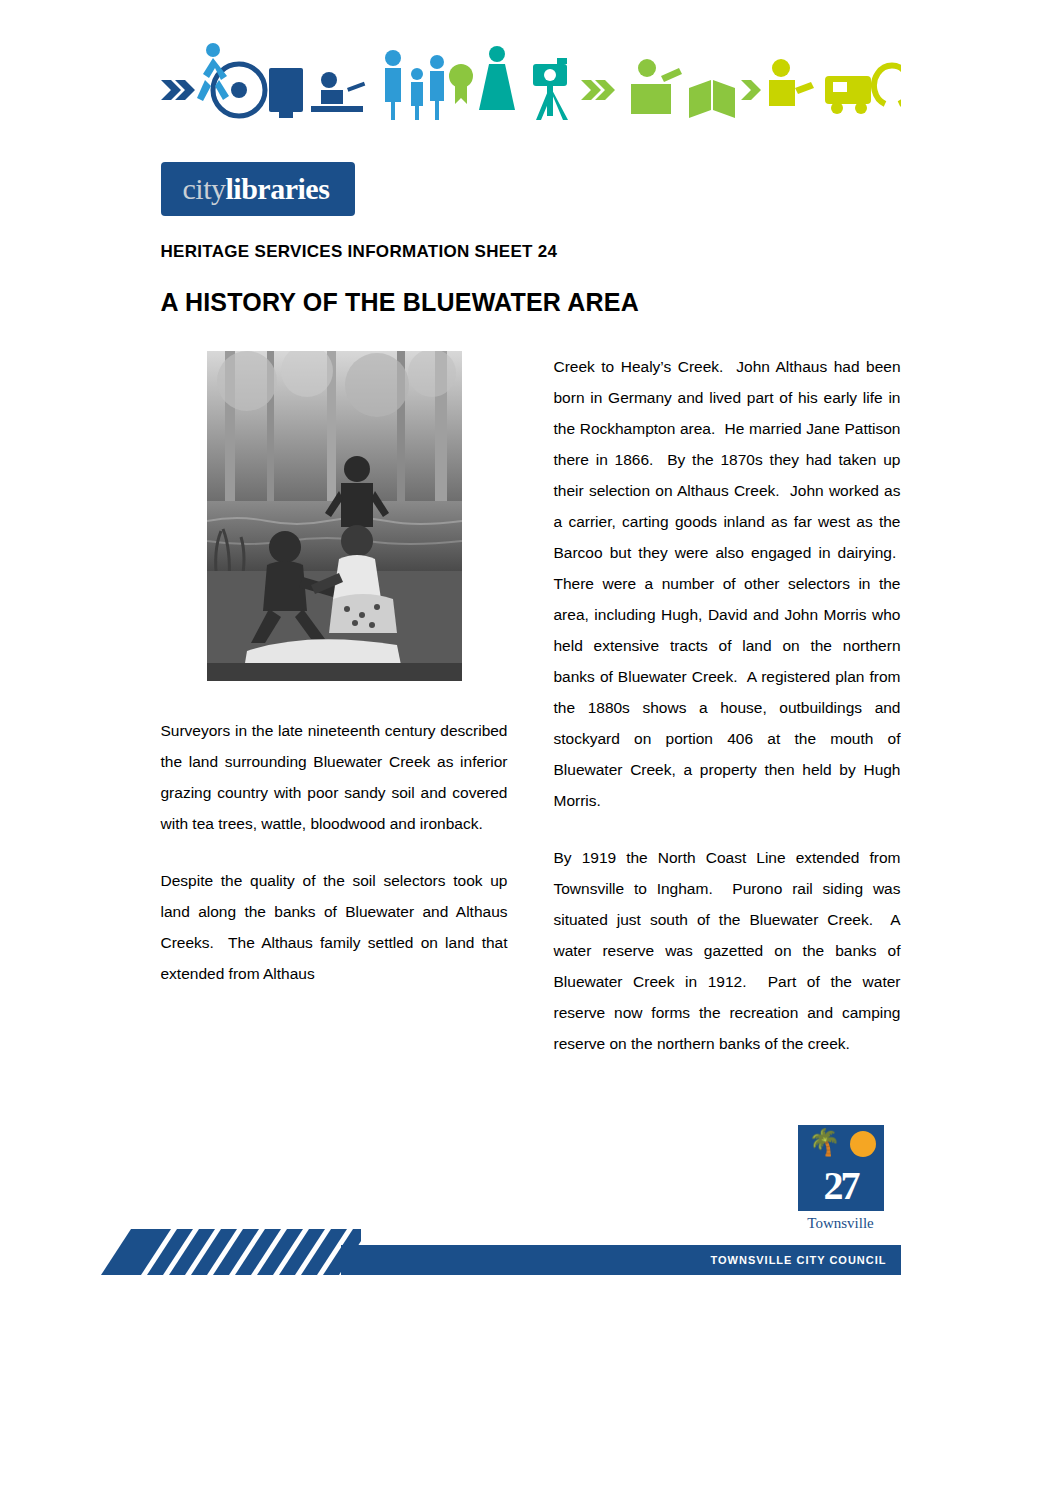city libraries
HERITAGE SERVICES INFORMATION SHEET 24
A HISTORY OF THE BLUEWATER AREA
Surveyors in the late nineteenth century described the land surrounding Bluewater Creek as inferior grazing country with poor sandy soil and covered with tea trees, wattle, bloodwood and ironback.
Despite the quality of the soil selectors took up land along the banks of Bluewater and Althaus Creeks. The Althaus family settled on land that extended from Althaus
Creek to Healy’s Creek. John Althaus had been born in Germany and lived part of his early life in the Rockhampton area. He married Jane Pattison there in 1866. By the 1870s they had taken up their selection on Althaus Creek. John worked as a carrier, carting goods inland as far west as the Barcoo but they were also engaged in dairying. There were a number of other selectors in the area, including Hugh, David and John Morris who held extensive tracts of land on the northern banks of Bluewater Creek. A registered plan from the 1880s shows a house, outbuildings and stockyard on portion 406 at the mouth of Bluewater Creek, a property then held by Hugh Morris.
By 1919 the North Coast Line extended from Townsville to Ingham. Purono rail siding was situated just south of the Bluewater Creek. A water reserve was gazetted on the banks of Bluewater Creek in 1912. Part of the water reserve now forms the recreation and camping reserve on the northern banks of the creek.
🌴 27
Townsville
TOWNSVILLE CITY COUNCIL